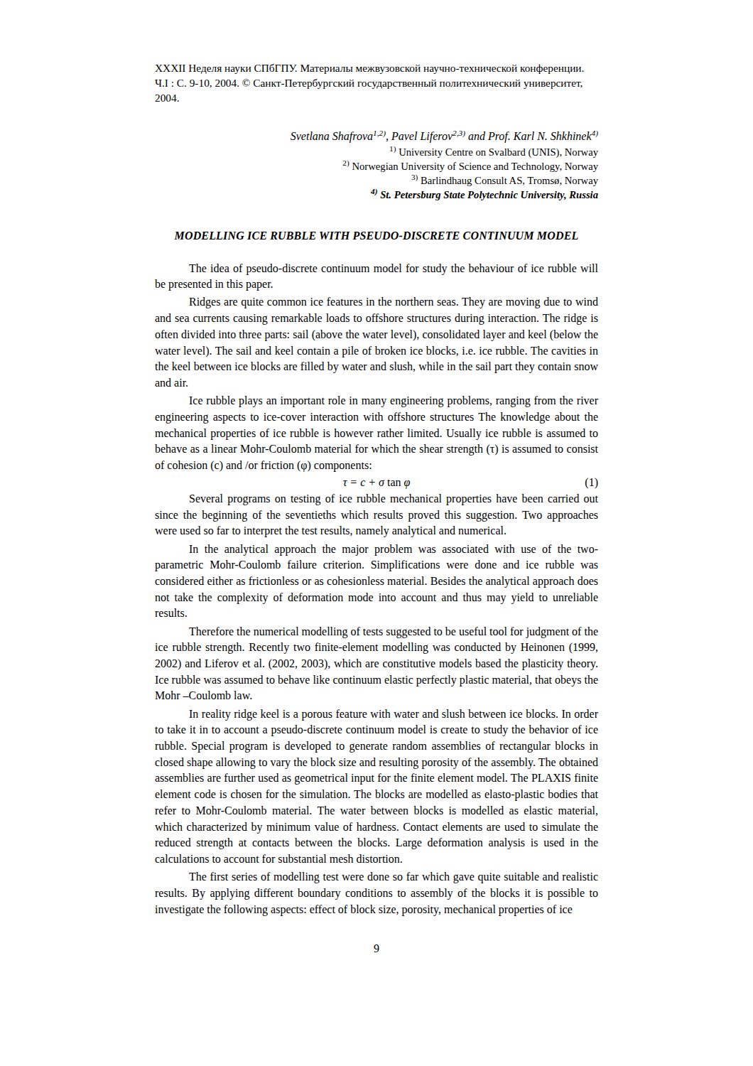XXXII Неделя науки СПбГПУ. Материалы межвузовской научно-технической конференции. Ч.I : С. 9-10, 2004. © Санкт-Петербургский государственный политехнический университет, 2004.
Svetlana Shafrova1,2), Pavel Liferov2,3) and Prof. Karl N. Shkhinek4)
1) University Centre on Svalbard (UNIS), Norway 2) Norwegian University of Science and Technology, Norway 3) Barlindhaug Consult AS, Tromsø, Norway 4) St. Petersburg State Polytechnic University, Russia
MODELLING ICE RUBBLE WITH PSEUDO-DISCRETE CONTINUUM MODEL
The idea of pseudo-discrete continuum model for study the behaviour of ice rubble will be presented in this paper.
Ridges are quite common ice features in the northern seas. They are moving due to wind and sea currents causing remarkable loads to offshore structures during interaction. The ridge is often divided into three parts: sail (above the water level), consolidated layer and keel (below the water level). The sail and keel contain a pile of broken ice blocks, i.e. ice rubble. The cavities in the keel between ice blocks are filled by water and slush, while in the sail part they contain snow and air.
Ice rubble plays an important role in many engineering problems, ranging from the river engineering aspects to ice-cover interaction with offshore structures The knowledge about the mechanical properties of ice rubble is however rather limited. Usually ice rubble is assumed to behave as a linear Mohr-Coulomb material for which the shear strength (τ) is assumed to consist of cohesion (c) and /or friction (φ) components:
τ = c + σ tan φ (1)
Several programs on testing of ice rubble mechanical properties have been carried out since the beginning of the seventieths which results proved this suggestion. Two approaches were used so far to interpret the test results, namely analytical and numerical.
In the analytical approach the major problem was associated with use of the two-parametric Mohr-Coulomb failure criterion. Simplifications were done and ice rubble was considered either as frictionless or as cohesionless material. Besides the analytical approach does not take the complexity of deformation mode into account and thus may yield to unreliable results.
Therefore the numerical modelling of tests suggested to be useful tool for judgment of the ice rubble strength. Recently two finite-element modelling was conducted by Heinonen (1999, 2002) and Liferov et al. (2002, 2003), which are constitutive models based the plasticity theory. Ice rubble was assumed to behave like continuum elastic perfectly plastic material, that obeys the Mohr –Coulomb law.
In reality ridge keel is a porous feature with water and slush between ice blocks. In order to take it in to account a pseudo-discrete continuum model is create to study the behavior of ice rubble. Special program is developed to generate random assemblies of rectangular blocks in closed shape allowing to vary the block size and resulting porosity of the assembly. The obtained assemblies are further used as geometrical input for the finite element model. The PLAXIS finite element code is chosen for the simulation. The blocks are modelled as elasto-plastic bodies that refer to Mohr-Coulomb material. The water between blocks is modelled as elastic material, which characterized by minimum value of hardness. Contact elements are used to simulate the reduced strength at contacts between the blocks. Large deformation analysis is used in the calculations to account for substantial mesh distortion.
The first series of modelling test were done so far which gave quite suitable and realistic results. By applying different boundary conditions to assembly of the blocks it is possible to investigate the following aspects: effect of block size, porosity, mechanical properties of ice
9